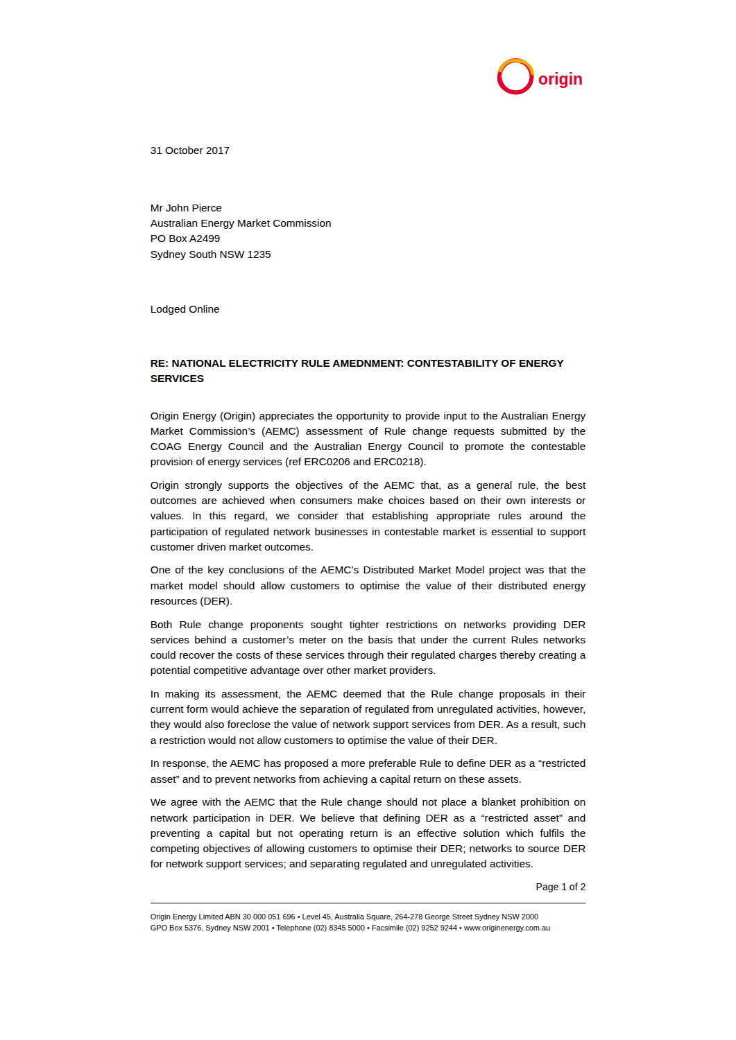origin
31 October 2017
Mr John Pierce
Australian Energy Market Commission
PO Box A2499
Sydney South NSW 1235
Lodged Online
RE: National Electricity Rule Amednment: Contestability of Energy Services
Origin Energy (Origin) appreciates the opportunity to provide input to the Australian Energy Market Commission’s (AEMC) assessment of Rule change requests submitted by the COAG Energy Council and the Australian Energy Council to promote the contestable provision of energy services (ref ERC0206 and ERC0218).
Origin strongly supports the objectives of the AEMC that, as a general rule, the best outcomes are achieved when consumers make choices based on their own interests or values. In this regard, we consider that establishing appropriate rules around the participation of regulated network businesses in contestable market is essential to support customer driven market outcomes.
One of the key conclusions of the AEMC’s Distributed Market Model project was that the market model should allow customers to optimise the value of their distributed energy resources (DER).
Both Rule change proponents sought tighter restrictions on networks providing DER services behind a customer’s meter on the basis that under the current Rules networks could recover the costs of these services through their regulated charges thereby creating a potential competitive advantage over other market providers.
In making its assessment, the AEMC deemed that the Rule change proposals in their current form would achieve the separation of regulated from unregulated activities, however, they would also foreclose the value of network support services from DER. As a result, such a restriction would not allow customers to optimise the value of their DER.
In response, the AEMC has proposed a more preferable Rule to define DER as a “restricted asset” and to prevent networks from achieving a capital return on these assets.
We agree with the AEMC that the Rule change should not place a blanket prohibition on network participation in DER. We believe that defining DER as a “restricted asset” and preventing a capital but not operating return is an effective solution which fulfils the competing objectives of allowing customers to optimise their DER; networks to source DER for network support services; and separating regulated and unregulated activities.
Page 1 of 2
Origin Energy Limited ABN 30 000 051 696 • Level 45, Australia Square, 264-278 George Street Sydney NSW 2000
GPO Box 5376, Sydney NSW 2001 • Telephone (02) 8345 5000 • Facsimile (02) 9252 9244 • www.originenergy.com.au